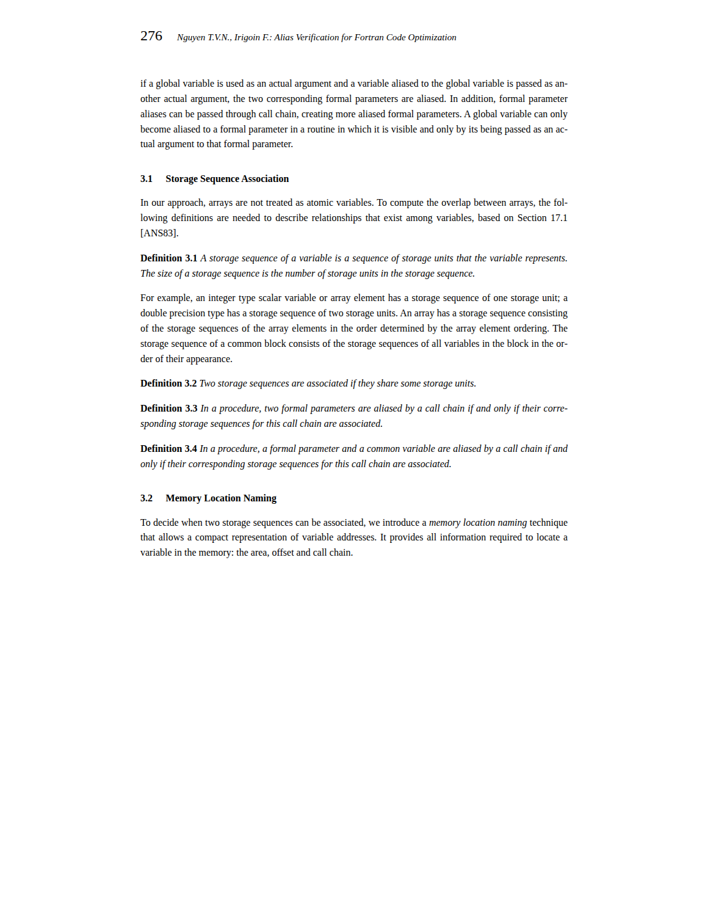276 Nguyen T.V.N., Irigoin F.: Alias Verification for Fortran Code Optimization
if a global variable is used as an actual argument and a variable aliased to the global variable is passed as another actual argument, the two corresponding formal parameters are aliased. In addition, formal parameter aliases can be passed through call chain, creating more aliased formal parameters. A global variable can only become aliased to a formal parameter in a routine in which it is visible and only by its being passed as an actual argument to that formal parameter.
3.1 Storage Sequence Association
In our approach, arrays are not treated as atomic variables. To compute the overlap between arrays, the following definitions are needed to describe relationships that exist among variables, based on Section 17.1 [ANS83].
Definition 3.1 A storage sequence of a variable is a sequence of storage units that the variable represents. The size of a storage sequence is the number of storage units in the storage sequence.
For example, an integer type scalar variable or array element has a storage sequence of one storage unit; a double precision type has a storage sequence of two storage units. An array has a storage sequence consisting of the storage sequences of the array elements in the order determined by the array element ordering. The storage sequence of a common block consists of the storage sequences of all variables in the block in the order of their appearance.
Definition 3.2 Two storage sequences are associated if they share some storage units.
Definition 3.3 In a procedure, two formal parameters are aliased by a call chain if and only if their corresponding storage sequences for this call chain are associated.
Definition 3.4 In a procedure, a formal parameter and a common variable are aliased by a call chain if and only if their corresponding storage sequences for this call chain are associated.
3.2 Memory Location Naming
To decide when two storage sequences can be associated, we introduce a memory location naming technique that allows a compact representation of variable addresses. It provides all information required to locate a variable in the memory: the area, offset and call chain.